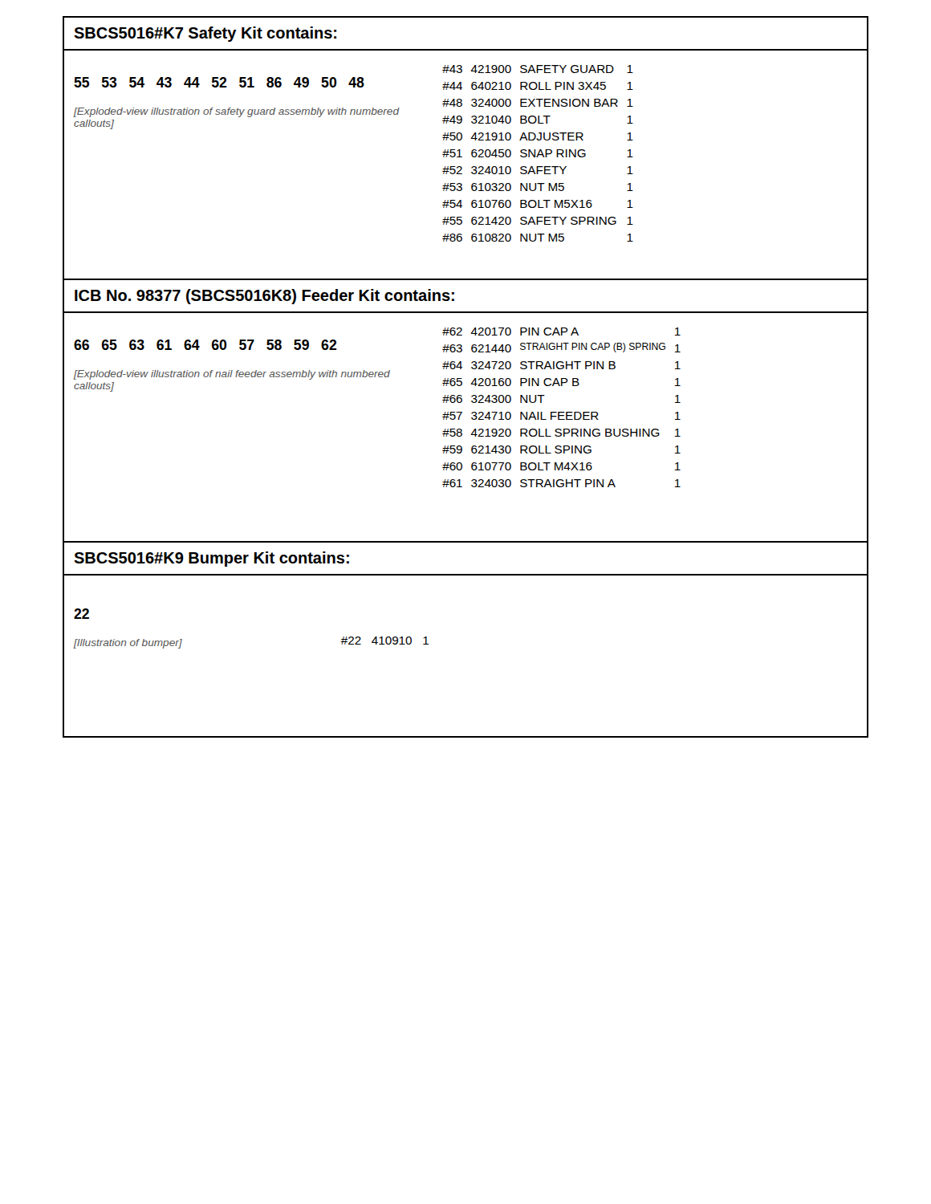SBCS5016#K7 Safety Kit contains:
55 53 54 43 44 52 51 86 49 50 48
[Exploded-view illustration of safety guard assembly with numbered callouts]
| #43 | 421900 | SAFETY GUARD | 1 |
| #44 | 640210 | ROLL PIN 3X45 | 1 |
| #48 | 324000 | EXTENSION BAR | 1 |
| #49 | 321040 | BOLT | 1 |
| #50 | 421910 | ADJUSTER | 1 |
| #51 | 620450 | SNAP RING | 1 |
| #52 | 324010 | SAFETY | 1 |
| #53 | 610320 | NUT M5 | 1 |
| #54 | 610760 | BOLT M5X16 | 1 |
| #55 | 621420 | SAFETY SPRING | 1 |
| #86 | 610820 | NUT M5 | 1 |
ICB No. 98377 (SBCS5016K8) Feeder Kit contains:
66 65 63 61 64 60 57 58 59 62
[Exploded-view illustration of nail feeder assembly with numbered callouts]
| #62 | 420170 | PIN CAP A | 1 |
| #63 | 621440 | STRAIGHT PIN CAP (B) SPRING | 1 |
| #64 | 324720 | STRAIGHT PIN B | 1 |
| #65 | 420160 | PIN CAP B | 1 |
| #66 | 324300 | NUT | 1 |
| #57 | 324710 | NAIL FEEDER | 1 |
| #58 | 421920 | ROLL SPRING BUSHING | 1 |
| #59 | 621430 | ROLL SPING | 1 |
| #60 | 610770 | BOLT M4X16 | 1 |
| #61 | 324030 | STRAIGHT PIN A | 1 |
SBCS5016#K9 Bumper Kit contains:
22
[Illustration of bumper]
#22 410910 1